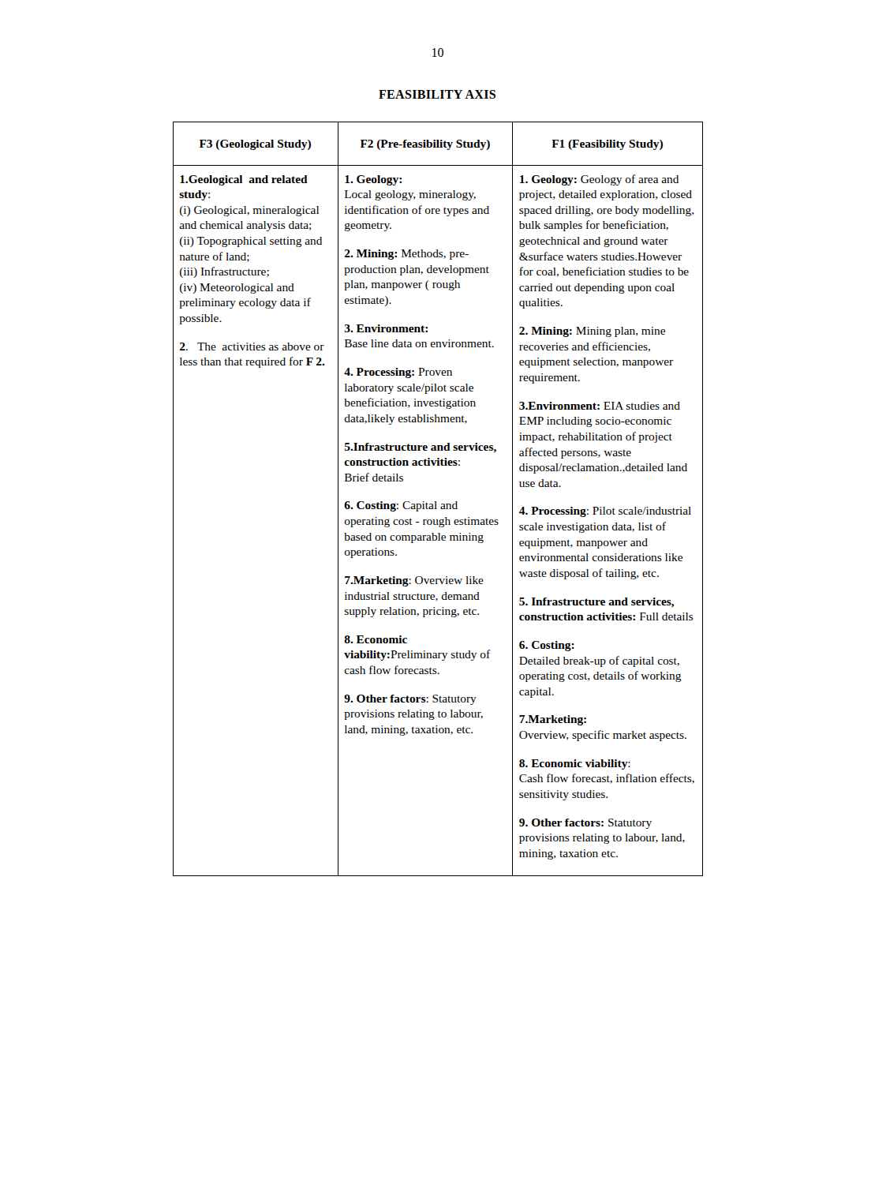10
FEASIBILITY AXIS
| F3 (Geological Study) | F2 (Pre-feasibility Study) | F1 (Feasibility Study) |
| --- | --- | --- |
| 1.Geological and related study : (i) Geological, mineralogical and chemical analysis data; (ii) Topographical setting and nature of land; (iii) Infrastructure; (iv) Meteorological and preliminary ecology data if possible. 2 . The activities as above or less than that required for F 2. | 1. Geology: Local geology, mineralogy, identification of ore types and geometry. 2. Mining: Methods, pre-production plan, development plan, manpower ( rough estimate). 3. Environment: Base line data on environment. 4. Processing: Proven laboratory scale/pilot scale beneficiation, investigation data,likely establishment, 5.Infrastructure and services, construction activities : Brief details 6. Costing : Capital and operating cost - rough estimates based on comparable mining operations. 7.Marketing : Overview like industrial structure, demand supply relation, pricing, etc. 8. Economic viability: Preliminary study of cash flow forecasts. 9. Other factors : Statutory provisions relating to labour, land, mining, taxation, etc. | 1. Geology: Geology of area and project, detailed exploration, closed spaced drilling, ore body modelling, bulk samples for beneficiation, geotechnical and ground water &surface waters studies.However for coal, beneficiation studies to be carried out depending upon coal qualities. 2. Mining: Mining plan, mine recoveries and efficiencies, equipment selection, manpower requirement. 3.Environment: EIA studies and EMP including socio-economic impact, rehabilitation of project affected persons, waste disposal/reclamation.,detailed land use data. 4. Processing : Pilot scale/industrial scale investigation data, list of equipment, manpower and environmental considerations like waste disposal of tailing, etc. 5. Infrastructure and services, construction activities: Full details 6. Costing: Detailed break-up of capital cost, operating cost, details of working capital. 7.Marketing: Overview, specific market aspects. 8. Economic viability : Cash flow forecast, inflation effects, sensitivity studies. 9. Other factors: Statutory provisions relating to labour, land, mining, taxation etc. |